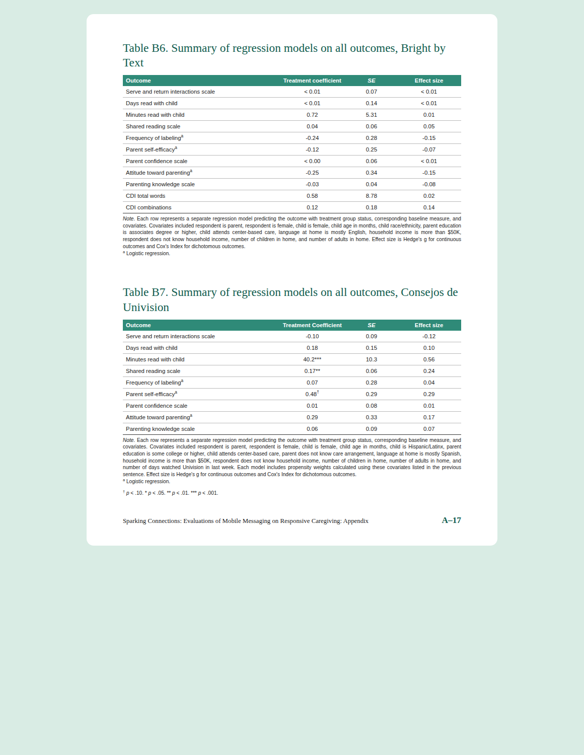Table B6. Summary of regression models on all outcomes, Bright by Text
| Outcome | Treatment coefficient | SE | Effect size |
| --- | --- | --- | --- |
| Serve and return interactions scale | < 0.01 | 0.07 | < 0.01 |
| Days read with child | < 0.01 | 0.14 | < 0.01 |
| Minutes read with child | 0.72 | 5.31 | 0.01 |
| Shared reading scale | 0.04 | 0.06 | 0.05 |
| Frequency of labeling a | -0.24 | 0.28 | -0.15 |
| Parent self-efficacy a | -0.12 | 0.25 | -0.07 |
| Parent confidence scale | < 0.00 | 0.06 | < 0.01 |
| Attitude toward parenting a | -0.25 | 0.34 | -0.15 |
| Parenting knowledge scale | -0.03 | 0.04 | -0.08 |
| CDI total words | 0.58 | 8.78 | 0.02 |
| CDI combinations | 0.12 | 0.18 | 0.14 |
Note. Each row represents a separate regression model predicting the outcome with treatment group status, corresponding baseline measure, and covariates. Covariates included respondent is parent, respondent is female, child is female, child age in months, child race/ethnicity, parent education is associates degree or higher, child attends center-based care, language at home is mostly English, household income is more than $50K, respondent does not know household income, number of children in home, and number of adults in home. Effect size is Hedge's g for continuous outcomes and Cox's Index for dichotomous outcomes.
a Logistic regression.
Table B7. Summary of regression models on all outcomes, Consejos de Univision
| Outcome | Treatment Coefficient | SE | Effect size |
| --- | --- | --- | --- |
| Serve and return interactions scale | -0.10 | 0.09 | -0.12 |
| Days read with child | 0.18 | 0.15 | 0.10 |
| Minutes read with child | 40.2*** | 10.3 | 0.56 |
| Shared reading scale | 0.17** | 0.06 | 0.24 |
| Frequency of labeling a | 0.07 | 0.28 | 0.04 |
| Parent self-efficacy a | 0.48 † | 0.29 | 0.29 |
| Parent confidence scale | 0.01 | 0.08 | 0.01 |
| Attitude toward parenting a | 0.29 | 0.33 | 0.17 |
| Parenting knowledge scale | 0.06 | 0.09 | 0.07 |
Note. Each row represents a separate regression model predicting the outcome with treatment group status, corresponding baseline measure, and covariates. Covariates included respondent is parent, respondent is female, child is female, child age in months, child is Hispanic/Latinx, parent education is some college or higher, child attends center-based care, parent does not know care arrangement, language at home is mostly Spanish, household income is more than $50K, respondent does not know household income, number of children in home, number of adults in home, and number of days watched Univision in last week. Each model includes propensity weights calculated using these covariates listed in the previous sentence. Effect size is Hedge's g for continuous outcomes and Cox's Index for dichotomous outcomes.
a Logistic regression.
† p < .10. * p < .05. ** p < .01. *** p < .001.
Sparking Connections: Evaluations of Mobile Messaging on Responsive Caregiving: Appendix
A–17